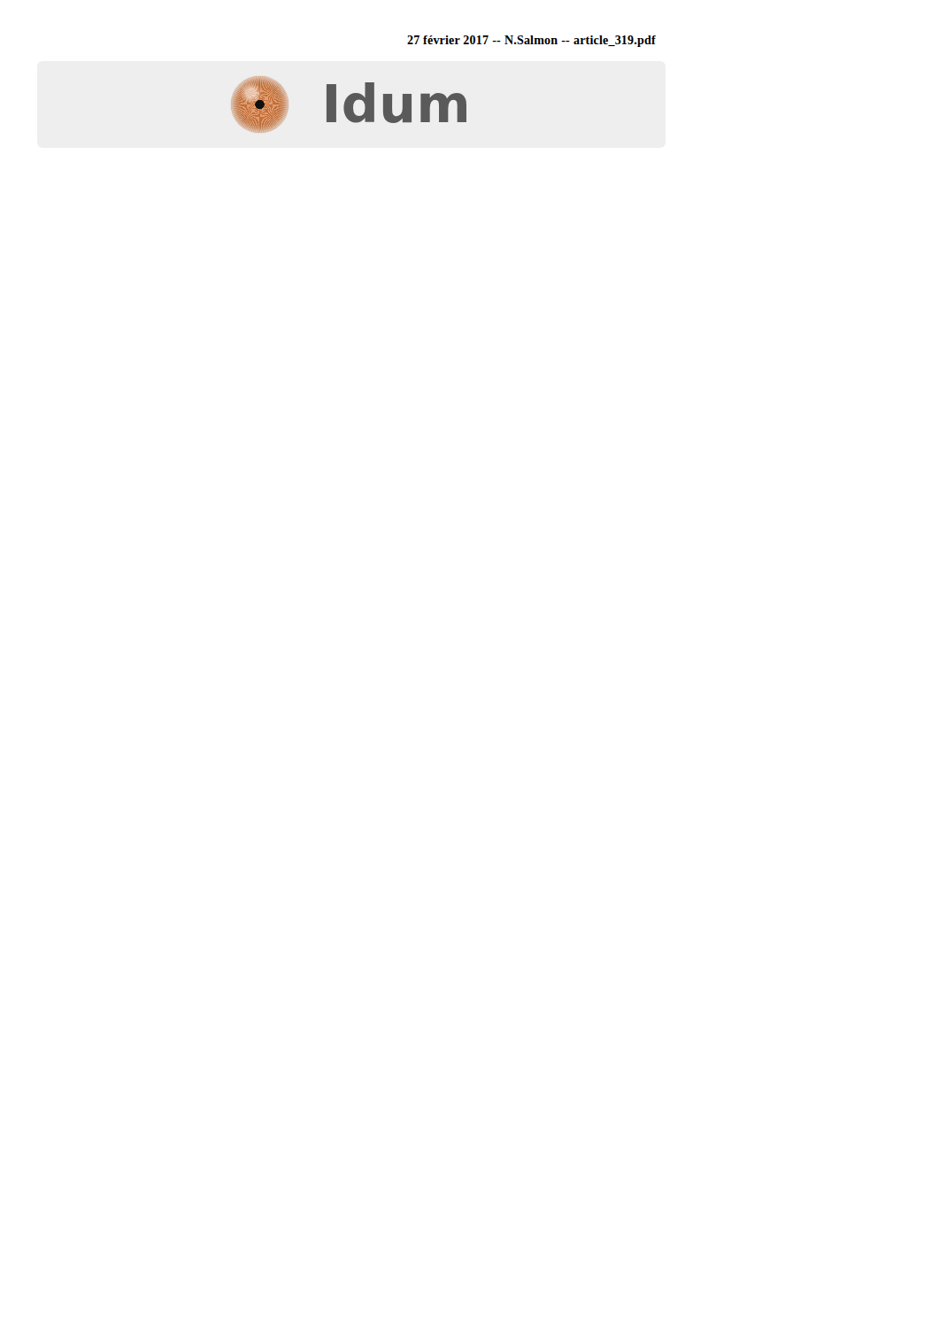27 février 2017--N.Salmon--article_319.pdf
Idum